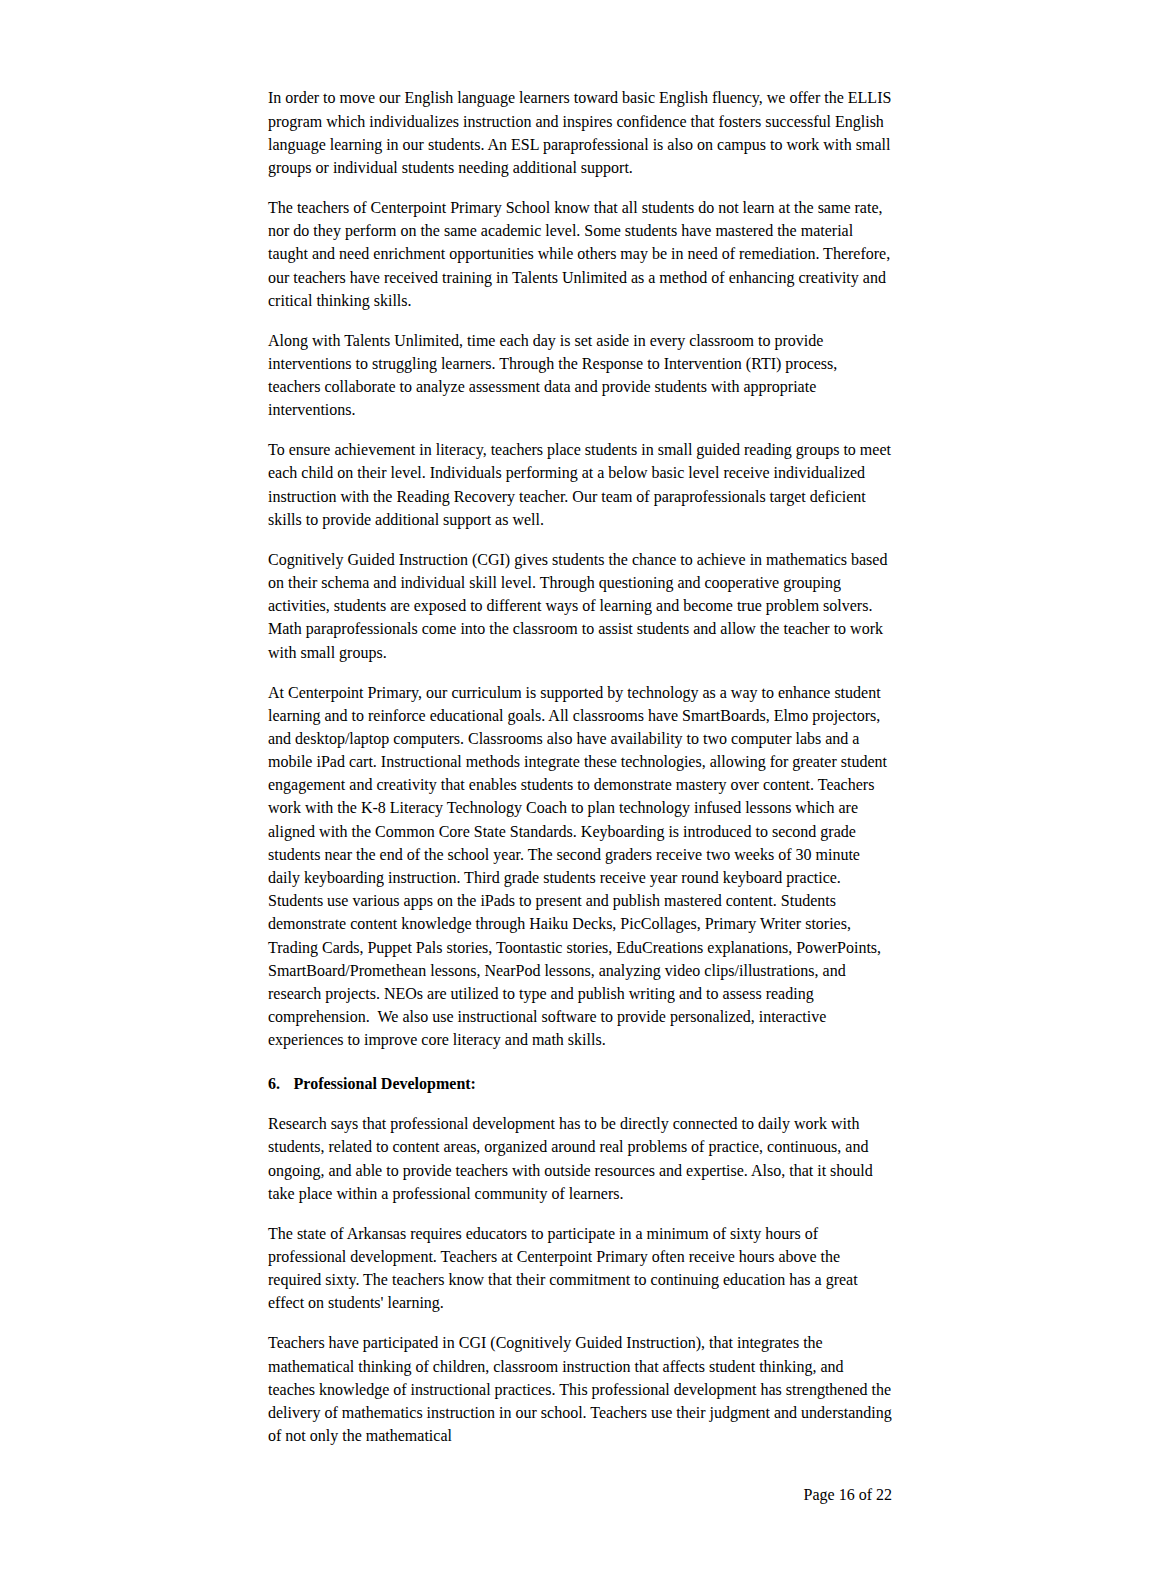In order to move our English language learners toward basic English fluency, we offer the ELLIS program which individualizes instruction and inspires confidence that fosters successful English language learning in our students. An ESL paraprofessional is also on campus to work with small groups or individual students needing additional support.
The teachers of Centerpoint Primary School know that all students do not learn at the same rate, nor do they perform on the same academic level. Some students have mastered the material taught and need enrichment opportunities while others may be in need of remediation. Therefore, our teachers have received training in Talents Unlimited as a method of enhancing creativity and critical thinking skills.
Along with Talents Unlimited, time each day is set aside in every classroom to provide interventions to struggling learners. Through the Response to Intervention (RTI) process, teachers collaborate to analyze assessment data and provide students with appropriate interventions.
To ensure achievement in literacy, teachers place students in small guided reading groups to meet each child on their level. Individuals performing at a below basic level receive individualized instruction with the Reading Recovery teacher. Our team of paraprofessionals target deficient skills to provide additional support as well.
Cognitively Guided Instruction (CGI) gives students the chance to achieve in mathematics based on their schema and individual skill level. Through questioning and cooperative grouping activities, students are exposed to different ways of learning and become true problem solvers. Math paraprofessionals come into the classroom to assist students and allow the teacher to work with small groups.
At Centerpoint Primary, our curriculum is supported by technology as a way to enhance student learning and to reinforce educational goals. All classrooms have SmartBoards, Elmo projectors, and desktop/laptop computers. Classrooms also have availability to two computer labs and a mobile iPad cart. Instructional methods integrate these technologies, allowing for greater student engagement and creativity that enables students to demonstrate mastery over content. Teachers work with the K-8 Literacy Technology Coach to plan technology infused lessons which are aligned with the Common Core State Standards. Keyboarding is introduced to second grade students near the end of the school year. The second graders receive two weeks of 30 minute daily keyboarding instruction. Third grade students receive year round keyboard practice. Students use various apps on the iPads to present and publish mastered content. Students demonstrate content knowledge through Haiku Decks, PicCollages, Primary Writer stories, Trading Cards, Puppet Pals stories, Toontastic stories, EduCreations explanations, PowerPoints, SmartBoard/Promethean lessons, NearPod lessons, analyzing video clips/illustrations, and research projects. NEOs are utilized to type and publish writing and to assess reading comprehension. We also use instructional software to provide personalized, interactive experiences to improve core literacy and math skills.
6. Professional Development:
Research says that professional development has to be directly connected to daily work with students, related to content areas, organized around real problems of practice, continuous, and ongoing, and able to provide teachers with outside resources and expertise. Also, that it should take place within a professional community of learners.
The state of Arkansas requires educators to participate in a minimum of sixty hours of professional development. Teachers at Centerpoint Primary often receive hours above the required sixty. The teachers know that their commitment to continuing education has a great effect on students' learning.
Teachers have participated in CGI (Cognitively Guided Instruction), that integrates the mathematical thinking of children, classroom instruction that affects student thinking, and teaches knowledge of instructional practices. This professional development has strengthened the delivery of mathematics instruction in our school. Teachers use their judgment and understanding of not only the mathematical
Page 16 of 22